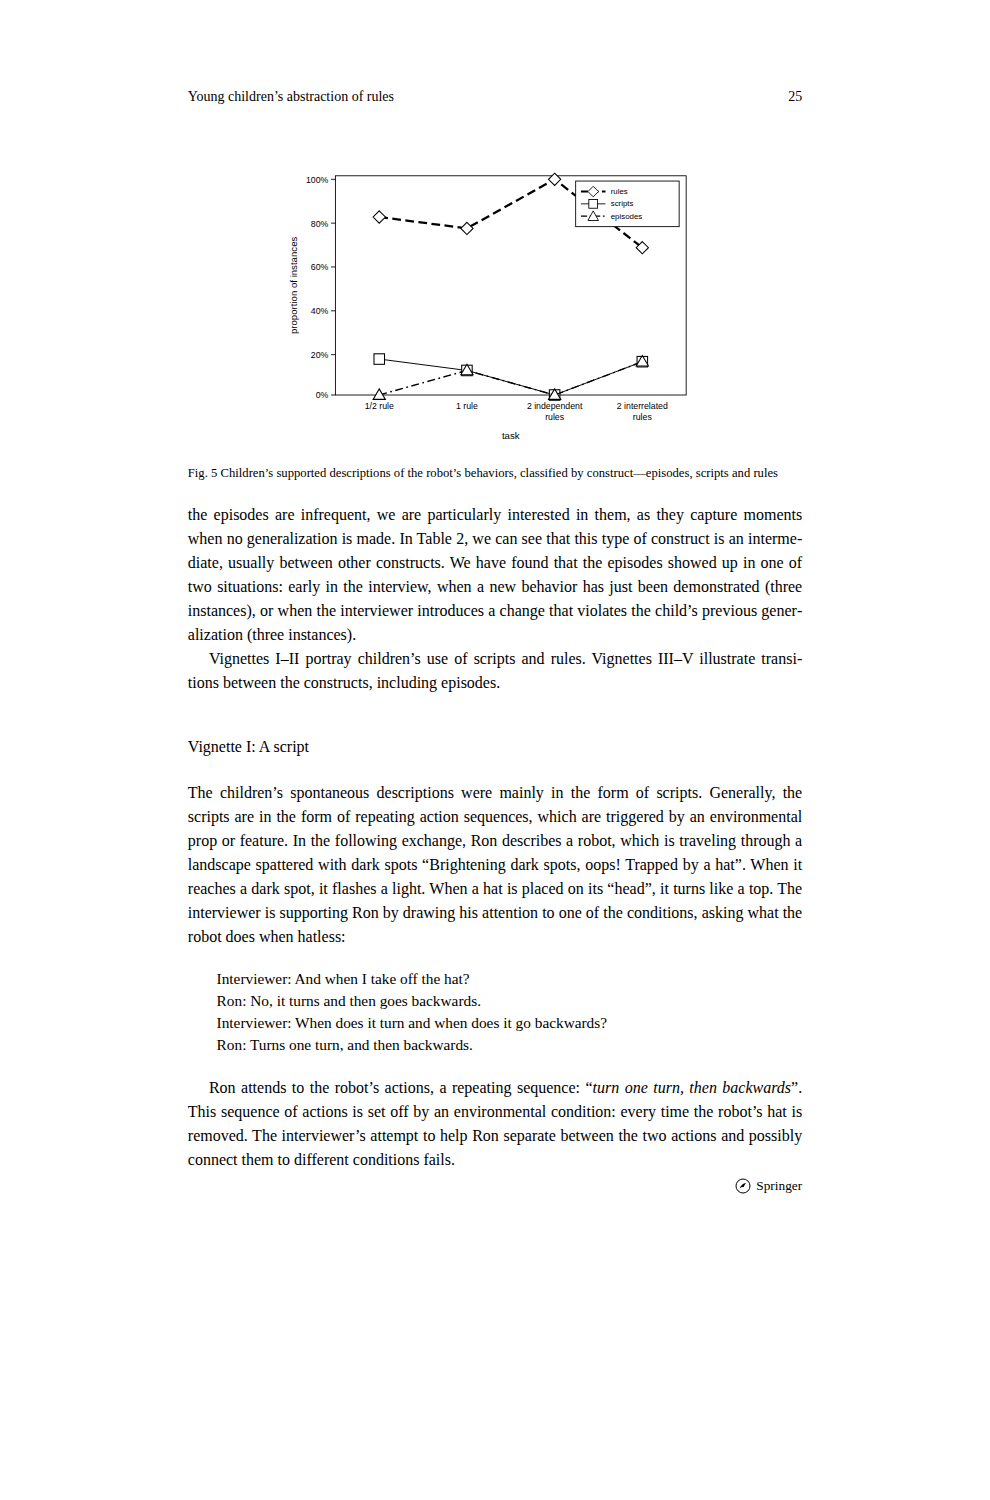Young children’s abstraction of rules 25
100% 80% 60% 40% 20% 0% proportion of instances 1/2 rule 1 rule 2 independent rules 2 interrelated rules task rules scripts episodes
Fig. 5 Children’s supported descriptions of the robot’s behaviors, classified by construct—episodes, scripts and rules
the episodes are infrequent, we are particularly interested in them, as they capture moments when no generalization is made. In Table 2, we can see that this type of construct is an intermediate, usually between other constructs. We have found that the episodes showed up in one of two situations: early in the interview, when a new behavior has just been demonstrated (three instances), or when the interviewer introduces a change that violates the child’s previous generalization (three instances).
Vignettes I–II portray children’s use of scripts and rules. Vignettes III–V illustrate transitions between the constructs, including episodes.
Vignette I: A script
The children’s spontaneous descriptions were mainly in the form of scripts. Generally, the scripts are in the form of repeating action sequences, which are triggered by an environmental prop or feature. In the following exchange, Ron describes a robot, which is traveling through a landscape spattered with dark spots “Brightening dark spots, oops! Trapped by a hat”. When it reaches a dark spot, it flashes a light. When a hat is placed on its “head”, it turns like a top. The interviewer is supporting Ron by drawing his attention to one of the conditions, asking what the robot does when hatless:
Interviewer: And when I take off the hat?
Ron: No, it turns and then goes backwards.
Interviewer: When does it turn and when does it go backwards?
Ron: Turns one turn, and then backwards.
Ron attends to the robot’s actions, a repeating sequence: “turn one turn, then backwards”. This sequence of actions is set off by an environmental condition: every time the robot’s hat is removed. The interviewer’s attempt to help Ron separate between the two actions and possibly connect them to different conditions fails.
Springer